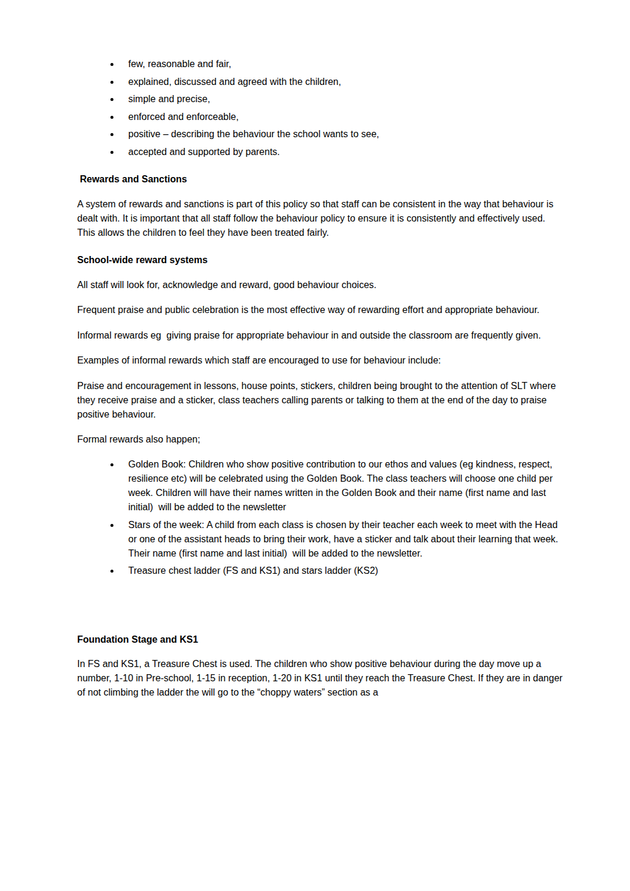few, reasonable and fair,
explained, discussed and agreed with the children,
simple and precise,
enforced and enforceable,
positive – describing the behaviour the school wants to see,
accepted and supported by parents.
Rewards and Sanctions
A system of rewards and sanctions is part of this policy so that staff can be consistent in the way that behaviour is dealt with. It is important that all staff follow the behaviour policy to ensure it is consistently and effectively used. This allows the children to feel they have been treated fairly.
School-wide reward systems
All staff will look for, acknowledge and reward, good behaviour choices.
Frequent praise and public celebration is the most effective way of rewarding effort and appropriate behaviour.
Informal rewards eg giving praise for appropriate behaviour in and outside the classroom are frequently given.
Examples of informal rewards which staff are encouraged to use for behaviour include:
Praise and encouragement in lessons, house points, stickers, children being brought to the attention of SLT where they receive praise and a sticker, class teachers calling parents or talking to them at the end of the day to praise positive behaviour.
Formal rewards also happen;
Golden Book: Children who show positive contribution to our ethos and values (eg kindness, respect, resilience etc) will be celebrated using the Golden Book. The class teachers will choose one child per week. Children will have their names written in the Golden Book and their name (first name and last initial) will be added to the newsletter
Stars of the week: A child from each class is chosen by their teacher each week to meet with the Head or one of the assistant heads to bring their work, have a sticker and talk about their learning that week. Their name (first name and last initial) will be added to the newsletter.
Treasure chest ladder (FS and KS1) and stars ladder (KS2)
Foundation Stage and KS1
In FS and KS1, a Treasure Chest is used. The children who show positive behaviour during the day move up a number, 1-10 in Pre-school, 1-15 in reception, 1-20 in KS1 until they reach the Treasure Chest. If they are in danger of not climbing the ladder the will go to the “choppy waters” section as a